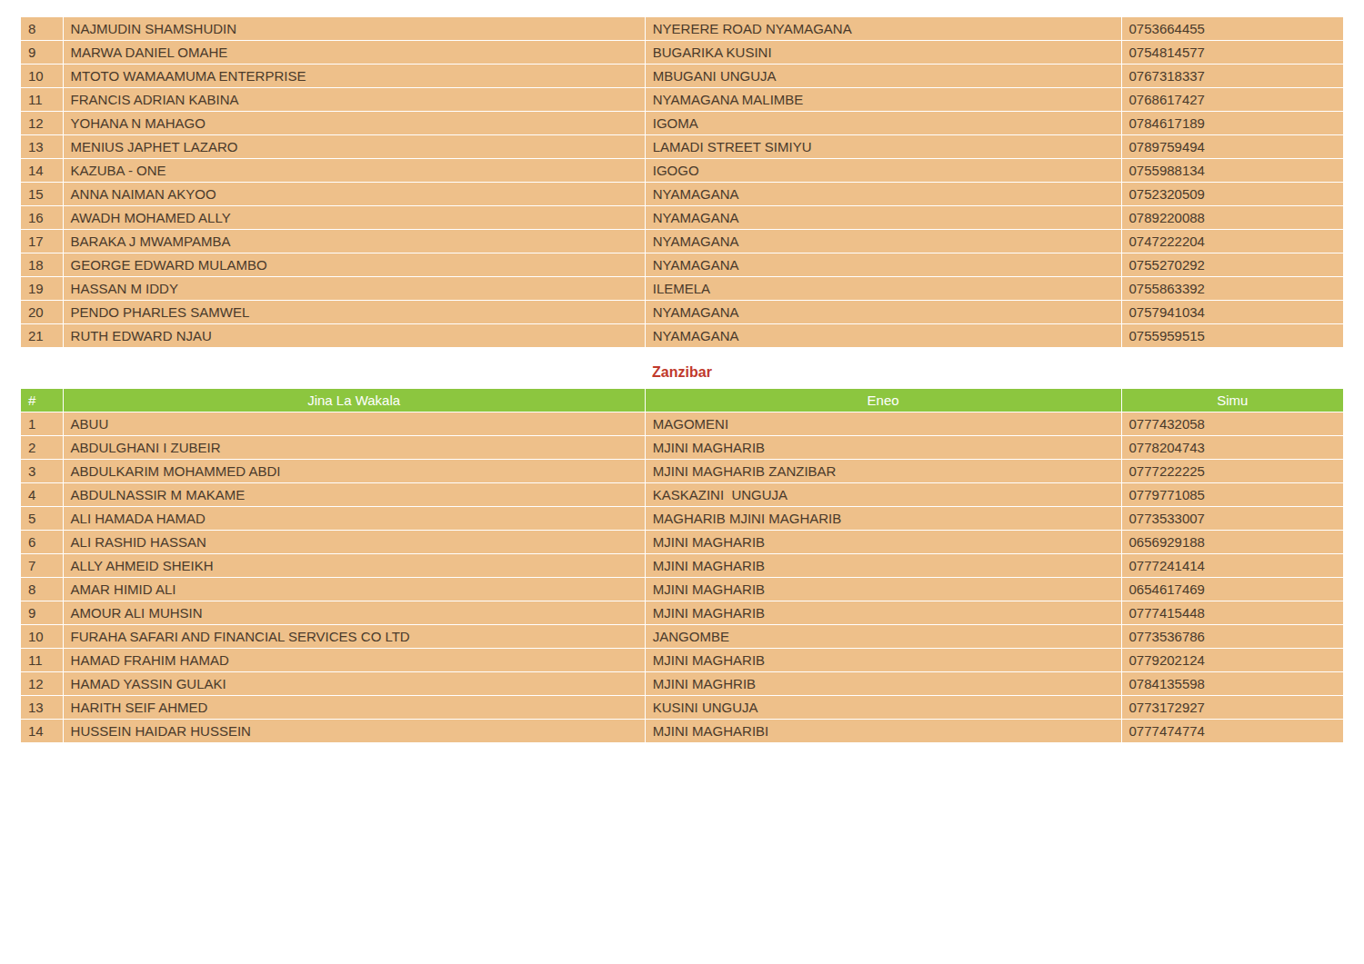| 8 | NAJMUDIN SHAMSHUDIN | NYERERE ROAD NYAMAGANA | 0753664455 |
| 9 | MARWA DANIEL OMAHE | BUGARIKA KUSINI | 0754814577 |
| 10 | MTOTO WAMAAMUMA ENTERPRISE | MBUGANI UNGUJA | 0767318337 |
| 11 | FRANCIS ADRIAN KABINA | NYAMAGANA MALIMBE | 0768617427 |
| 12 | YOHANA N MAHAGO | IGOMA | 0784617189 |
| 13 | MENIUS JAPHET LAZARO | LAMADI STREET SIMIYU | 0789759494 |
| 14 | KAZUBA - ONE | IGOGO | 0755988134 |
| 15 | ANNA NAIMAN AKYOO | NYAMAGANA | 0752320509 |
| 16 | AWADH MOHAMED ALLY | NYAMAGANA | 0789220088 |
| 17 | BARAKA J MWAMPAMBA | NYAMAGANA | 0747222204 |
| 18 | GEORGE EDWARD MULAMBO | NYAMAGANA | 0755270292 |
| 19 | HASSAN M IDDY | ILEMELA | 0755863392 |
| 20 | PENDO PHARLES SAMWEL | NYAMAGANA | 0757941034 |
| 21 | RUTH EDWARD NJAU | NYAMAGANA | 0755959515 |
Zanzibar
| # | Jina La Wakala | Eneo | Simu |
| --- | --- | --- | --- |
| 1 | ABUU | MAGOMENI | 0777432058 |
| 2 | ABDULGHANI I ZUBEIR | MJINI MAGHARIB | 0778204743 |
| 3 | ABDULKARIM MOHAMMED ABDI | MJINI MAGHARIB ZANZIBAR | 0777222225 |
| 4 | ABDULNASSIR M MAKAME | KASKAZINI UNGUJA | 0779771085 |
| 5 | ALI HAMADA HAMAD | MAGHARIB MJINI MAGHARIB | 0773533007 |
| 6 | ALI RASHID HASSAN | MJINI MAGHARIB | 0656929188 |
| 7 | ALLY AHMEID SHEIKH | MJINI MAGHARIB | 0777241414 |
| 8 | AMAR HIMID ALI | MJINI MAGHARIB | 0654617469 |
| 9 | AMOUR ALI MUHSIN | MJINI MAGHARIB | 0777415448 |
| 10 | FURAHA SAFARI AND FINANCIAL SERVICES CO LTD | JANGOMBE | 0773536786 |
| 11 | HAMAD FRAHIM HAMAD | MJINI MAGHARIB | 0779202124 |
| 12 | HAMAD YASSIN GULAKI | MJINI MAGHRIB | 0784135598 |
| 13 | HARITH SEIF AHMED | KUSINI UNGUJA | 0773172927 |
| 14 | HUSSEIN HAIDAR HUSSEIN | MJINI MAGHARIBI | 0777474774 |